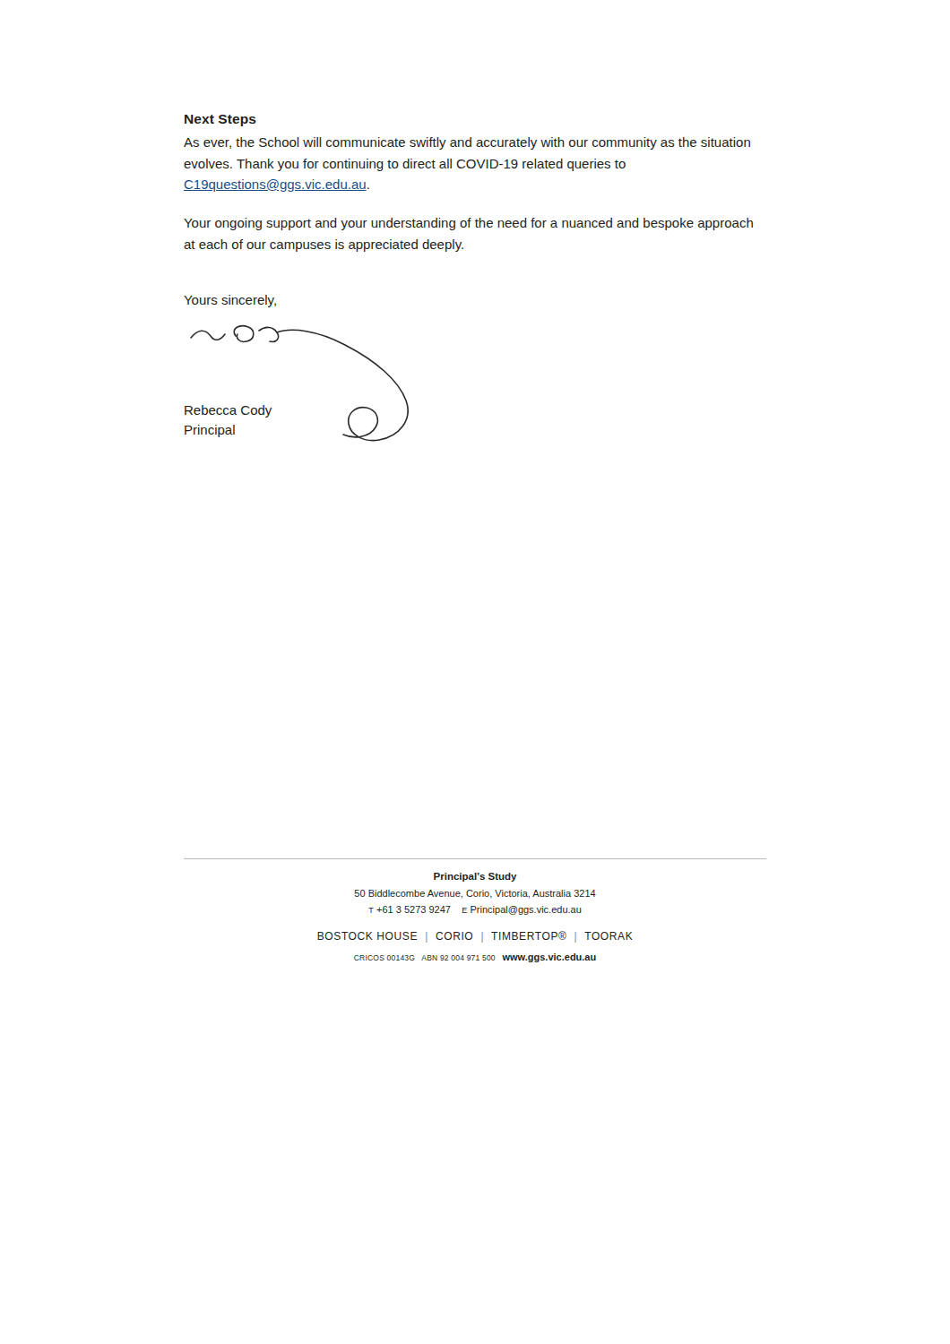Next Steps
As ever, the School will communicate swiftly and accurately with our community as the situation evolves. Thank you for continuing to direct all COVID-19 related queries to C19questions@ggs.vic.edu.au.
Your ongoing support and your understanding of the need for a nuanced and bespoke approach at each of our campuses is appreciated deeply.
Yours sincerely,
Rebecca Cody
Principal
Principal’s Study
50 Biddlecombe Avenue, Corio, Victoria, Australia 3214
T +61 3 5273 9247 E Principal@ggs.vic.edu.au
BOSTOCK HOUSE | CORIO | TIMBERTOP® | TOORAK
CRICOS 00143G ABN 92 004 971 500 www.ggs.vic.edu.au